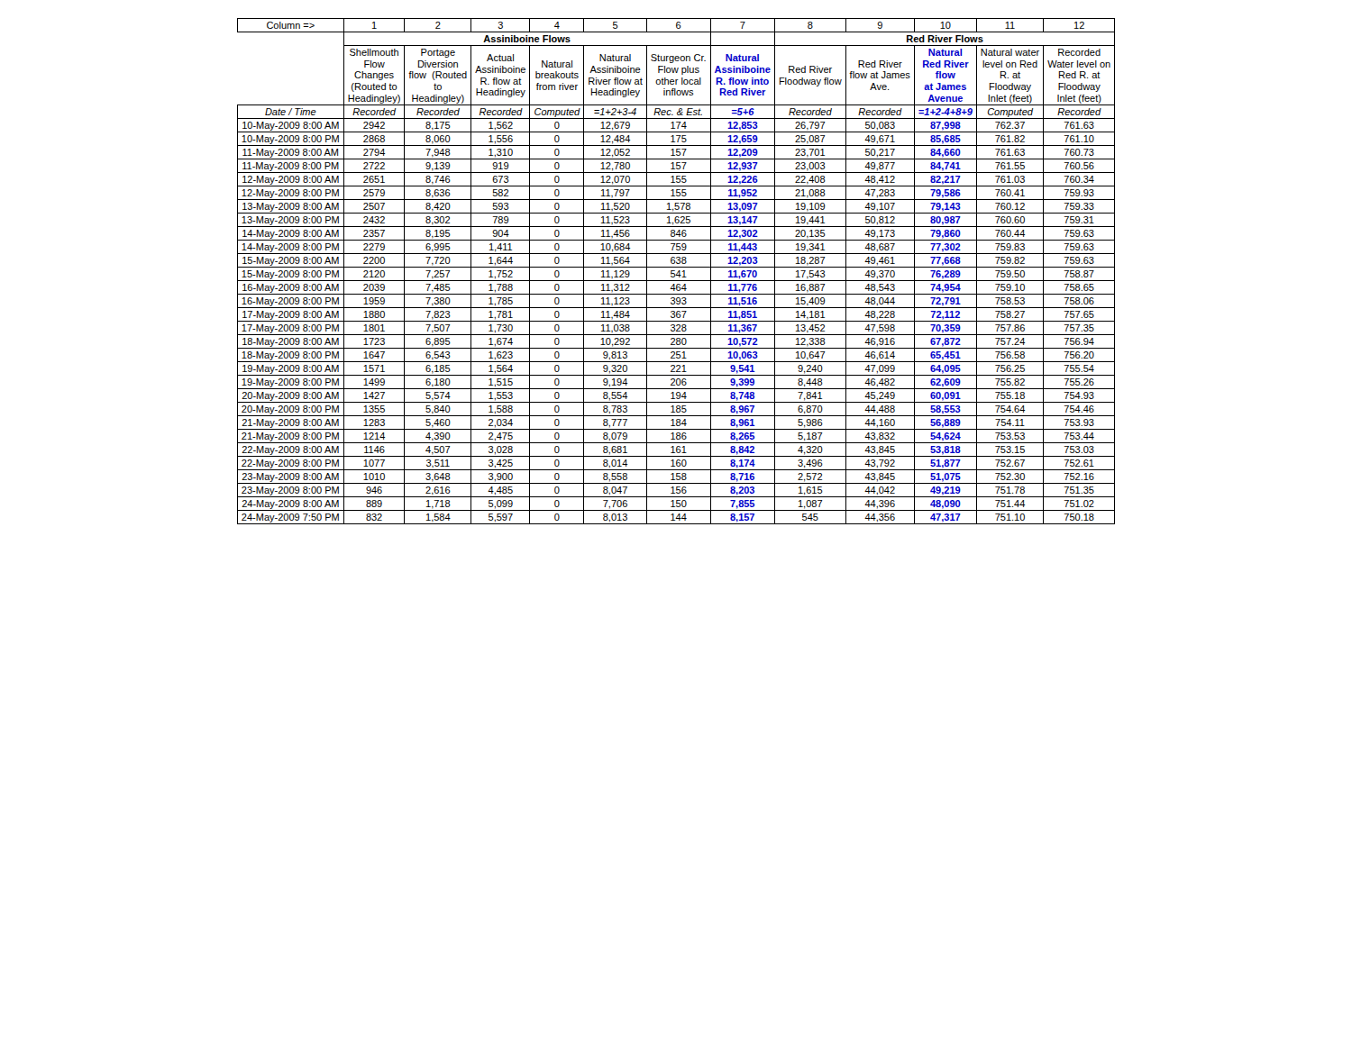| Column => | 1 | 2 | 3 | 4 | 5 | 6 | 7 | 8 | 9 | 10 | 11 | 12 |
| | Assiniboine Flows | | Red River Flows |
| | Shellmouth Flow Changes (Routed to Headingley) | Portage Diversion flow (Routed to Headingley) | Actual Assiniboine R. flow at Headingley | Natural breakouts from river | Natural Assiniboine River flow at Headingley | Sturgeon Cr. Flow plus other local inflows | Natural Assiniboine R. flow into Red River | Red River Floodway flow | Red River flow at James Ave. | Natural Red River flow at James Avenue | Natural water level on Red R. at Floodway Inlet (feet) | Recorded Water level on Red R. at Floodway Inlet (feet) |
| Date / Time | Recorded | Recorded | Recorded | Computed | =1+2+3-4 | Rec. & Est. | =5+6 | Recorded | Recorded | =1+2-4+8+9 | Computed | Recorded |
| 10-May-2009 8:00 AM | 2942 | 8,175 | 1,562 | 0 | 12,679 | 174 | 12,853 | 26,797 | 50,083 | 87,998 | 762.37 | 761.63 |
| 10-May-2009 8:00 PM | 2868 | 8,060 | 1,556 | 0 | 12,484 | 175 | 12,659 | 25,087 | 49,671 | 85,685 | 761.82 | 761.10 |
| 11-May-2009 8:00 AM | 2794 | 7,948 | 1,310 | 0 | 12,052 | 157 | 12,209 | 23,701 | 50,217 | 84,660 | 761.63 | 760.73 |
| 11-May-2009 8:00 PM | 2722 | 9,139 | 919 | 0 | 12,780 | 157 | 12,937 | 23,003 | 49,877 | 84,741 | 761.55 | 760.56 |
| 12-May-2009 8:00 AM | 2651 | 8,746 | 673 | 0 | 12,070 | 155 | 12,226 | 22,408 | 48,412 | 82,217 | 761.03 | 760.34 |
| 12-May-2009 8:00 PM | 2579 | 8,636 | 582 | 0 | 11,797 | 155 | 11,952 | 21,088 | 47,283 | 79,586 | 760.41 | 759.93 |
| 13-May-2009 8:00 AM | 2507 | 8,420 | 593 | 0 | 11,520 | 1,578 | 13,097 | 19,109 | 49,107 | 79,143 | 760.12 | 759.33 |
| 13-May-2009 8:00 PM | 2432 | 8,302 | 789 | 0 | 11,523 | 1,625 | 13,147 | 19,441 | 50,812 | 80,987 | 760.60 | 759.31 |
| 14-May-2009 8:00 AM | 2357 | 8,195 | 904 | 0 | 11,456 | 846 | 12,302 | 20,135 | 49,173 | 79,860 | 760.44 | 759.63 |
| 14-May-2009 8:00 PM | 2279 | 6,995 | 1,411 | 0 | 10,684 | 759 | 11,443 | 19,341 | 48,687 | 77,302 | 759.83 | 759.63 |
| 15-May-2009 8:00 AM | 2200 | 7,720 | 1,644 | 0 | 11,564 | 638 | 12,203 | 18,287 | 49,461 | 77,668 | 759.82 | 759.63 |
| 15-May-2009 8:00 PM | 2120 | 7,257 | 1,752 | 0 | 11,129 | 541 | 11,670 | 17,543 | 49,370 | 76,289 | 759.50 | 758.87 |
| 16-May-2009 8:00 AM | 2039 | 7,485 | 1,788 | 0 | 11,312 | 464 | 11,776 | 16,887 | 48,543 | 74,954 | 759.10 | 758.65 |
| 16-May-2009 8:00 PM | 1959 | 7,380 | 1,785 | 0 | 11,123 | 393 | 11,516 | 15,409 | 48,044 | 72,791 | 758.53 | 758.06 |
| 17-May-2009 8:00 AM | 1880 | 7,823 | 1,781 | 0 | 11,484 | 367 | 11,851 | 14,181 | 48,228 | 72,112 | 758.27 | 757.65 |
| 17-May-2009 8:00 PM | 1801 | 7,507 | 1,730 | 0 | 11,038 | 328 | 11,367 | 13,452 | 47,598 | 70,359 | 757.86 | 757.35 |
| 18-May-2009 8:00 AM | 1723 | 6,895 | 1,674 | 0 | 10,292 | 280 | 10,572 | 12,338 | 46,916 | 67,872 | 757.24 | 756.94 |
| 18-May-2009 8:00 PM | 1647 | 6,543 | 1,623 | 0 | 9,813 | 251 | 10,063 | 10,647 | 46,614 | 65,451 | 756.58 | 756.20 |
| 19-May-2009 8:00 AM | 1571 | 6,185 | 1,564 | 0 | 9,320 | 221 | 9,541 | 9,240 | 47,099 | 64,095 | 756.25 | 755.54 |
| 19-May-2009 8:00 PM | 1499 | 6,180 | 1,515 | 0 | 9,194 | 206 | 9,399 | 8,448 | 46,482 | 62,609 | 755.82 | 755.26 |
| 20-May-2009 8:00 AM | 1427 | 5,574 | 1,553 | 0 | 8,554 | 194 | 8,748 | 7,841 | 45,249 | 60,091 | 755.18 | 754.93 |
| 20-May-2009 8:00 PM | 1355 | 5,840 | 1,588 | 0 | 8,783 | 185 | 8,967 | 6,870 | 44,488 | 58,553 | 754.64 | 754.46 |
| 21-May-2009 8:00 AM | 1283 | 5,460 | 2,034 | 0 | 8,777 | 184 | 8,961 | 5,986 | 44,160 | 56,889 | 754.11 | 753.93 |
| 21-May-2009 8:00 PM | 1214 | 4,390 | 2,475 | 0 | 8,079 | 186 | 8,265 | 5,187 | 43,832 | 54,624 | 753.53 | 753.44 |
| 22-May-2009 8:00 AM | 1146 | 4,507 | 3,028 | 0 | 8,681 | 161 | 8,842 | 4,320 | 43,845 | 53,818 | 753.15 | 753.03 |
| 22-May-2009 8:00 PM | 1077 | 3,511 | 3,425 | 0 | 8,014 | 160 | 8,174 | 3,496 | 43,792 | 51,877 | 752.67 | 752.61 |
| 23-May-2009 8:00 AM | 1010 | 3,648 | 3,900 | 0 | 8,558 | 158 | 8,716 | 2,572 | 43,845 | 51,075 | 752.30 | 752.16 |
| 23-May-2009 8:00 PM | 946 | 2,616 | 4,485 | 0 | 8,047 | 156 | 8,203 | 1,615 | 44,042 | 49,219 | 751.78 | 751.35 |
| 24-May-2009 8:00 AM | 889 | 1,718 | 5,099 | 0 | 7,706 | 150 | 7,855 | 1,087 | 44,396 | 48,090 | 751.44 | 751.02 |
| 24-May-2009 7:50 PM | 832 | 1,584 | 5,597 | 0 | 8,013 | 144 | 8,157 | 545 | 44,356 | 47,317 | 751.10 | 750.18 |